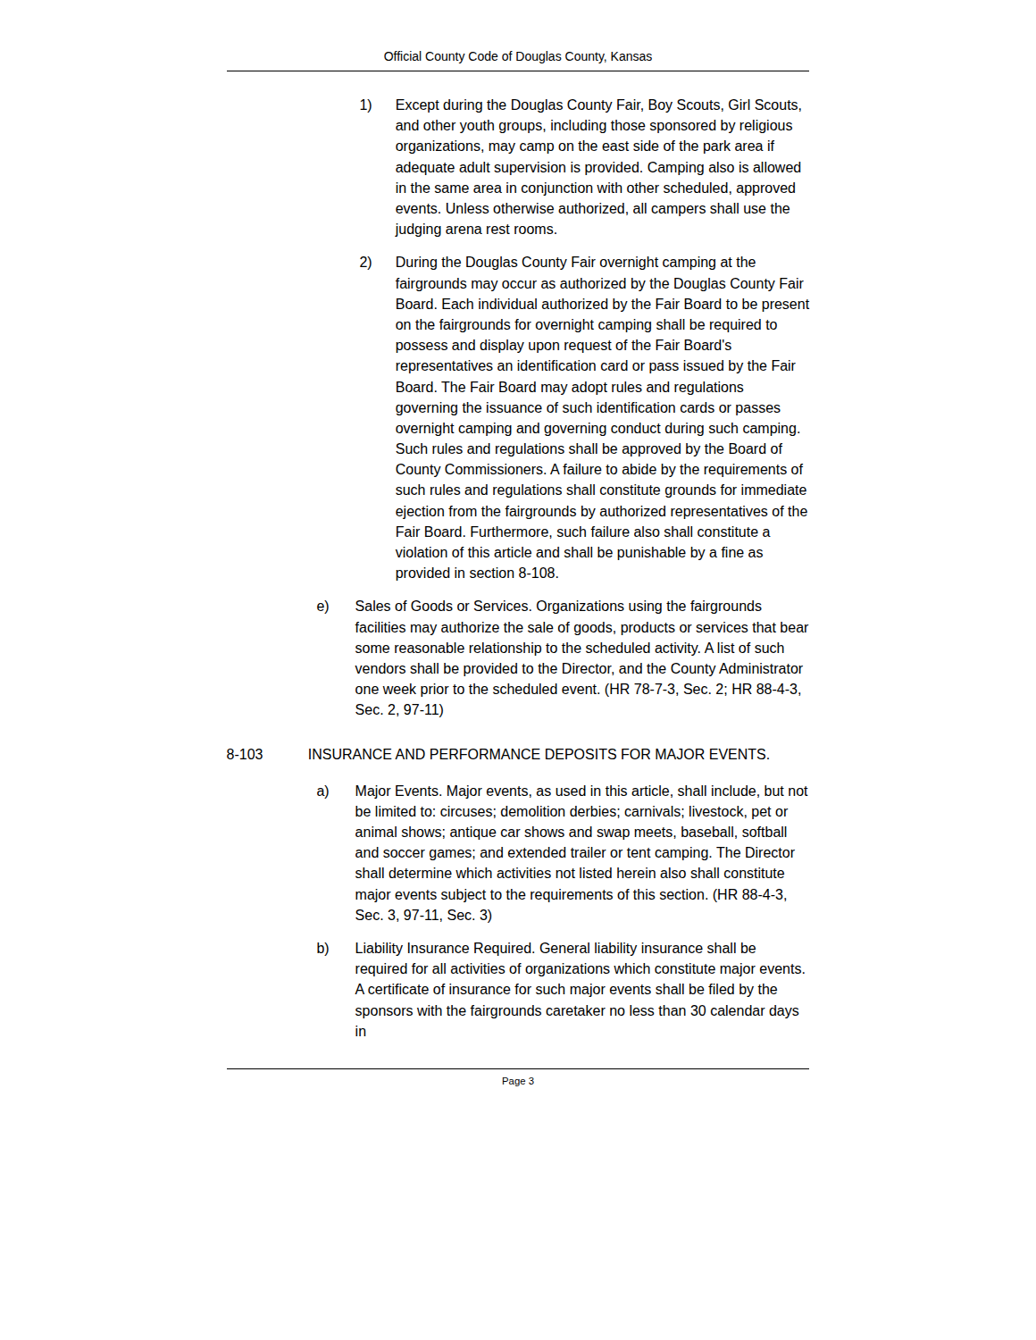Official County Code of Douglas County, Kansas
1)
Except during the Douglas County Fair, Boy Scouts, Girl Scouts, and other youth groups, including those sponsored by religious organizations, may camp on the east side of the park area if adequate adult supervision is provided. Camping also is allowed in the same area in conjunction with other scheduled, approved events. Unless otherwise authorized, all campers shall use the judging arena rest rooms.
2)
During the Douglas County Fair overnight camping at the fairgrounds may occur as authorized by the Douglas County Fair Board. Each individual authorized by the Fair Board to be present on the fairgrounds for overnight camping shall be required to possess and display upon request of the Fair Board's representatives an identification card or pass issued by the Fair Board. The Fair Board may adopt rules and regulations governing the issuance of such identification cards or passes overnight camping and governing conduct during such camping. Such rules and regulations shall be approved by the Board of County Commissioners. A failure to abide by the requirements of such rules and regulations shall constitute grounds for immediate ejection from the fairgrounds by authorized representatives of the Fair Board. Furthermore, such failure also shall constitute a violation of this article and shall be punishable by a fine as provided in section 8-108.
e)
Sales of Goods or Services. Organizations using the fairgrounds facilities may authorize the sale of goods, products or services that bear some reasonable relationship to the scheduled activity. A list of such vendors shall be provided to the Director, and the County Administrator one week prior to the scheduled event. (HR 78-7-3, Sec. 2; HR 88-4-3, Sec. 2, 97-11)
8-103
INSURANCE AND PERFORMANCE DEPOSITS FOR MAJOR EVENTS.
a)
Major Events. Major events, as used in this article, shall include, but not be limited to: circuses; demolition derbies; carnivals; livestock, pet or animal shows; antique car shows and swap meets, baseball, softball and soccer games; and extended trailer or tent camping. The Director shall determine which activities not listed herein also shall constitute major events subject to the requirements of this section. (HR 88-4-3, Sec. 3, 97-11, Sec. 3)
b)
Liability Insurance Required. General liability insurance shall be required for all activities of organizations which constitute major events. A certificate of insurance for such major events shall be filed by the sponsors with the fairgrounds caretaker no less than 30 calendar days in
Page 3